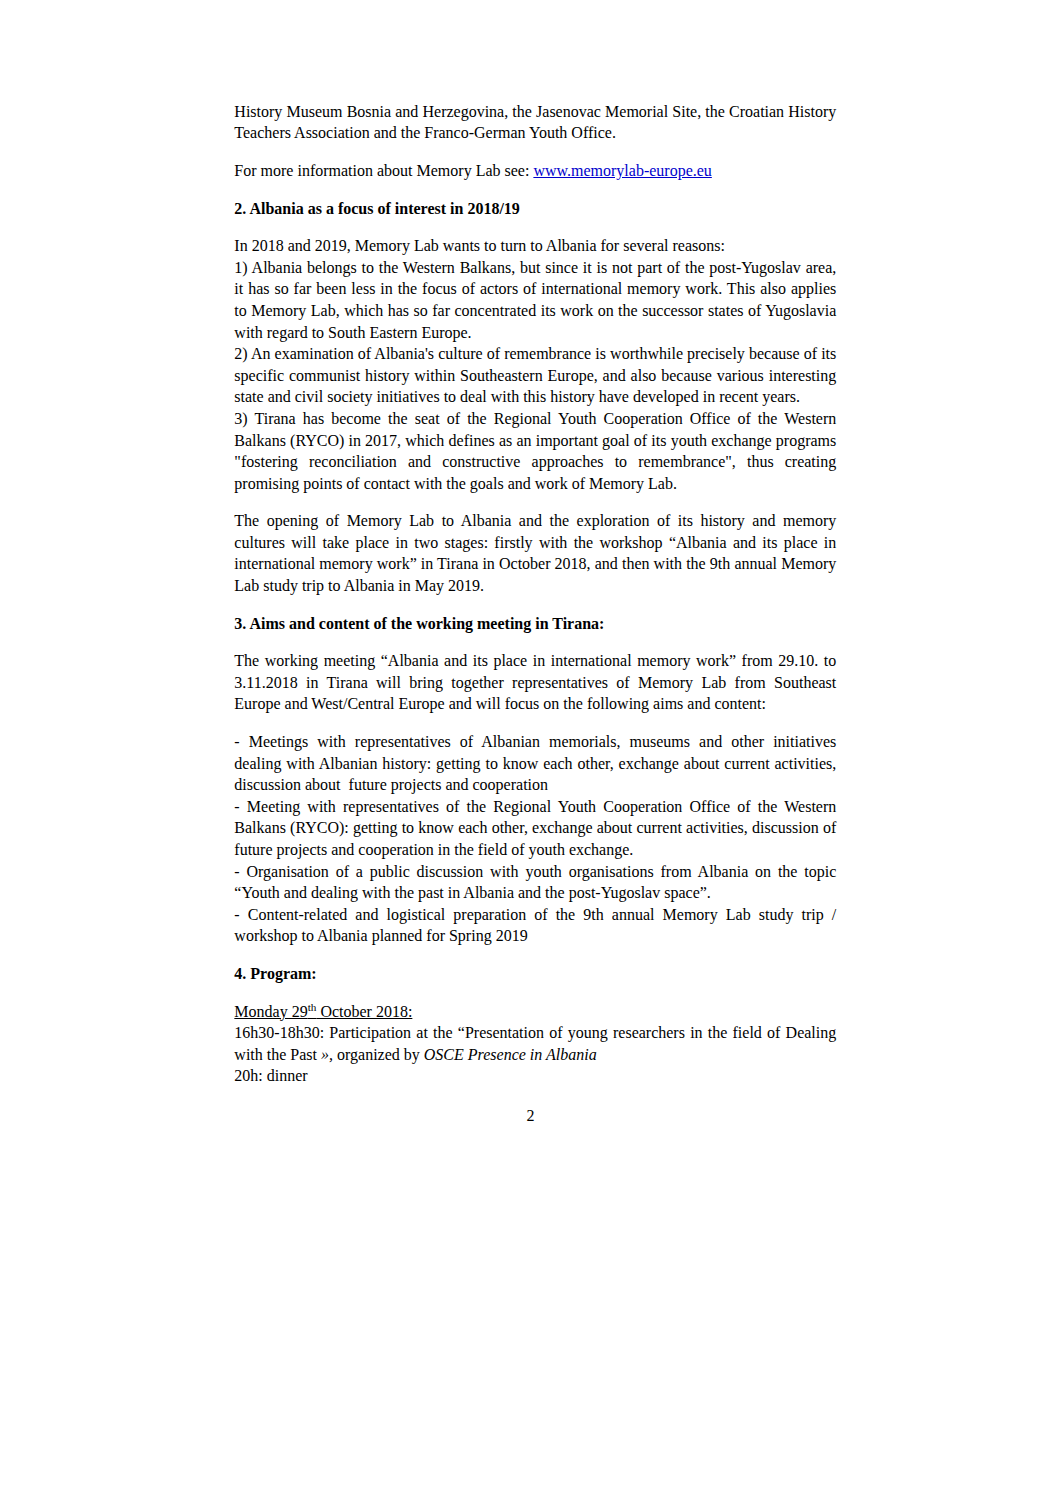History Museum Bosnia and Herzegovina, the Jasenovac Memorial Site, the Croatian History Teachers Association and the Franco-German Youth Office.
For more information about Memory Lab see: www.memorylab-europe.eu
2. Albania as a focus of interest in 2018/19
In 2018 and 2019, Memory Lab wants to turn to Albania for several reasons:
1) Albania belongs to the Western Balkans, but since it is not part of the post-Yugoslav area, it has so far been less in the focus of actors of international memory work. This also applies to Memory Lab, which has so far concentrated its work on the successor states of Yugoslavia with regard to South Eastern Europe.
2) An examination of Albania's culture of remembrance is worthwhile precisely because of its specific communist history within Southeastern Europe, and also because various interesting state and civil society initiatives to deal with this history have developed in recent years.
3) Tirana has become the seat of the Regional Youth Cooperation Office of the Western Balkans (RYCO) in 2017, which defines as an important goal of its youth exchange programs "fostering reconciliation and constructive approaches to remembrance", thus creating promising points of contact with the goals and work of Memory Lab.
The opening of Memory Lab to Albania and the exploration of its history and memory cultures will take place in two stages: firstly with the workshop “Albania and its place in international memory work” in Tirana in October 2018, and then with the 9th annual Memory Lab study trip to Albania in May 2019.
3. Aims and content of the working meeting in Tirana:
The working meeting “Albania and its place in international memory work” from 29.10. to 3.11.2018 in Tirana will bring together representatives of Memory Lab from Southeast Europe and West/Central Europe and will focus on the following aims and content:
- Meetings with representatives of Albanian memorials, museums and other initiatives dealing with Albanian history: getting to know each other, exchange about current activities, discussion about future projects and cooperation
- Meeting with representatives of the Regional Youth Cooperation Office of the Western Balkans (RYCO): getting to know each other, exchange about current activities, discussion of future projects and cooperation in the field of youth exchange.
- Organisation of a public discussion with youth organisations from Albania on the topic “Youth and dealing with the past in Albania and the post-Yugoslav space”.
- Content-related and logistical preparation of the 9th annual Memory Lab study trip / workshop to Albania planned for Spring 2019
4. Program:
Monday 29th October 2018:
16h30-18h30: Participation at the “Presentation of young researchers in the field of Dealing with the Past », organized by OSCE Presence in Albania
20h: dinner
2